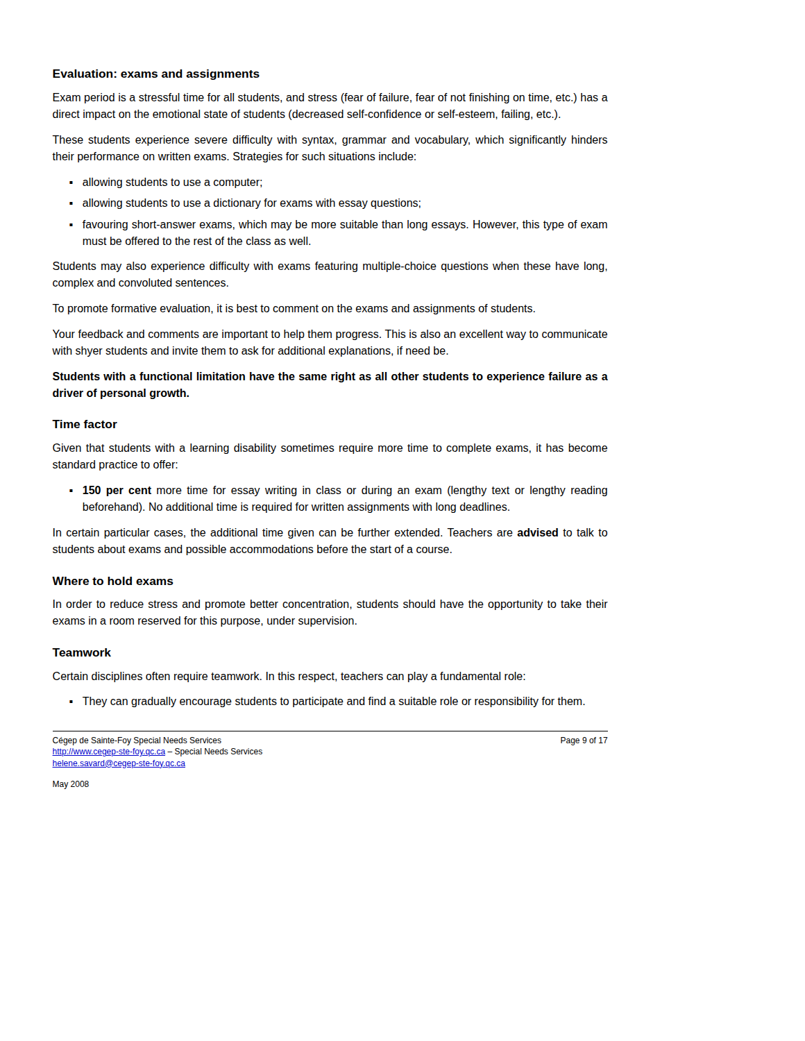Evaluation: exams and assignments
Exam period is a stressful time for all students, and stress (fear of failure, fear of not finishing on time, etc.) has a direct impact on the emotional state of students (decreased self-confidence or self-esteem, failing, etc.).
These students experience severe difficulty with syntax, grammar and vocabulary, which significantly hinders their performance on written exams. Strategies for such situations include:
allowing students to use a computer;
allowing students to use a dictionary for exams with essay questions;
favouring short-answer exams, which may be more suitable than long essays. However, this type of exam must be offered to the rest of the class as well.
Students may also experience difficulty with exams featuring multiple-choice questions when these have long, complex and convoluted sentences.
To promote formative evaluation, it is best to comment on the exams and assignments of students.
Your feedback and comments are important to help them progress. This is also an excellent way to communicate with shyer students and invite them to ask for additional explanations, if need be.
Students with a functional limitation have the same right as all other students to experience failure as a driver of personal growth.
Time factor
Given that students with a learning disability sometimes require more time to complete exams, it has become standard practice to offer:
150 per cent more time for essay writing in class or during an exam (lengthy text or lengthy reading beforehand). No additional time is required for written assignments with long deadlines.
In certain particular cases, the additional time given can be further extended. Teachers are advised to talk to students about exams and possible accommodations before the start of a course.
Where to hold exams
In order to reduce stress and promote better concentration, students should have the opportunity to take their exams in a room reserved for this purpose, under supervision.
Teamwork
Certain disciplines often require teamwork. In this respect, teachers can play a fundamental role:
They can gradually encourage students to participate and find a suitable role or responsibility for them.
Cégep de Sainte-Foy Special Needs Services Page 9 of 17
http://www.cegep-ste-foy.qc.ca – Special Needs Services
helene.savard@cegep-ste-foy.qc.ca
May 2008